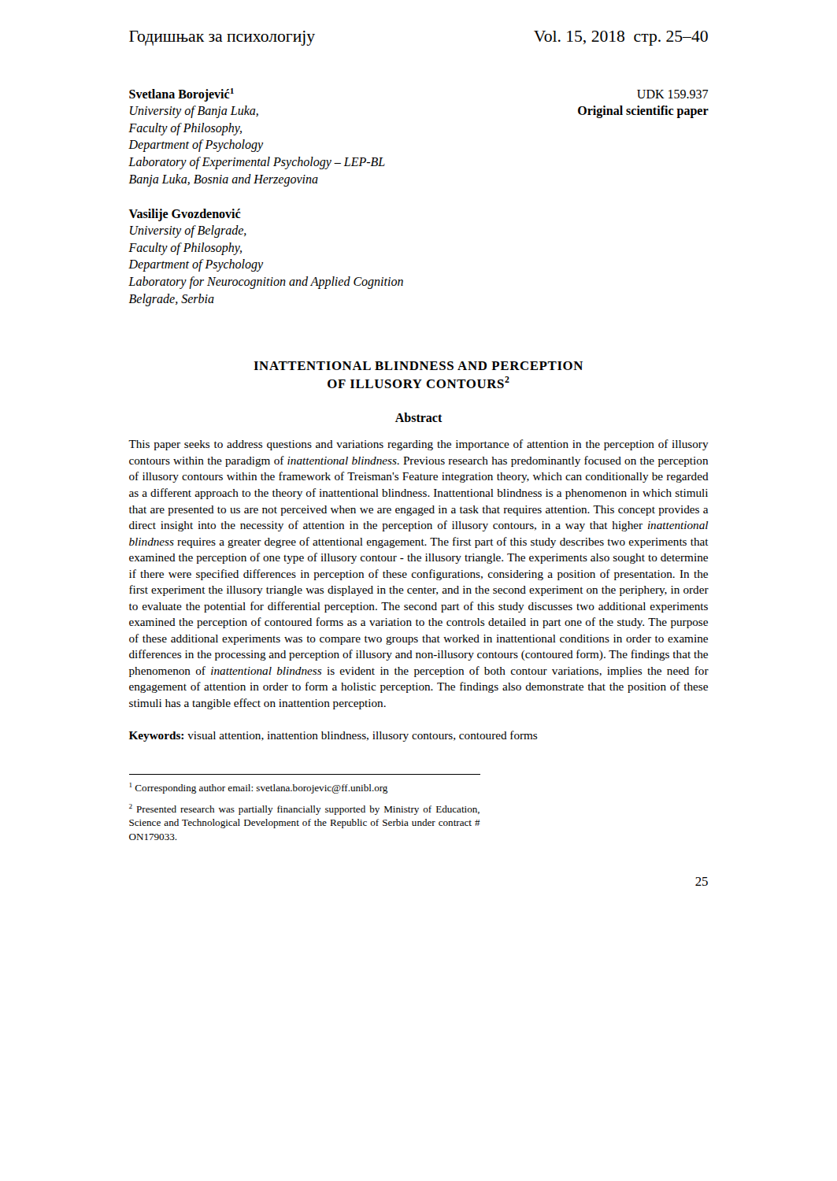Годишњак за психологију Vol. 15, 2018 стр. 25–40
Svetlana Borojević1
University of Banja Luka,
Faculty of Philosophy,
Department of Psychology
Laboratory of Experimental Psychology – LEP-BL
Banja Luka, Bosnia and Herzegovina
Vasilije Gvozdenović
University of Belgrade,
Faculty of Philosophy,
Department of Psychology
Laboratory for Neurocognition and Applied Cognition
Belgrade, Serbia
UDK 159.937 Original scientific paper
INATTENTIONAL BLINDNESS AND PERCEPTION
OF ILLUSORY CONTOURS2
Abstract
This paper seeks to address questions and variations regarding the importance of attention in the perception of illusory contours within the paradigm of inattentional blindness. Previous research has predominantly focused on the perception of illusory contours within the framework of Treisman's Feature integration theory, which can conditionally be regarded as a different approach to the theory of inattentional blindness. Inattentional blindness is a phenomenon in which stimuli that are presented to us are not perceived when we are engaged in a task that requires attention. This concept provides a direct insight into the necessity of attention in the perception of illusory contours, in a way that higher inattentional blindness requires a greater degree of attentional engagement. The first part of this study describes two experiments that examined the perception of one type of illusory contour - the illusory triangle. The experiments also sought to determine if there were specified differences in perception of these configurations, considering a position of presentation. In the first experiment the illusory triangle was displayed in the center, and in the second experiment on the periphery, in order to evaluate the potential for differential perception. The second part of this study discusses two additional experiments examined the perception of contoured forms as a variation to the controls detailed in part one of the study. The purpose of these additional experiments was to compare two groups that worked in inattentional conditions in order to examine differences in the processing and perception of illusory and non-illusory contours (contoured form). The findings that the phenomenon of inattentional blindness is evident in the perception of both contour variations, implies the need for engagement of attention in order to form a holistic perception. The findings also demonstrate that the position of these stimuli has a tangible effect on inattention perception.
Keywords: visual attention, inattention blindness, illusory contours, contoured forms
1 Corresponding author email: svetlana.borojevic@ff.unibl.org
2 Presented research was partially financially supported by Ministry of Education, Science and Technological Development of the Republic of Serbia under contract # ON179033.
25